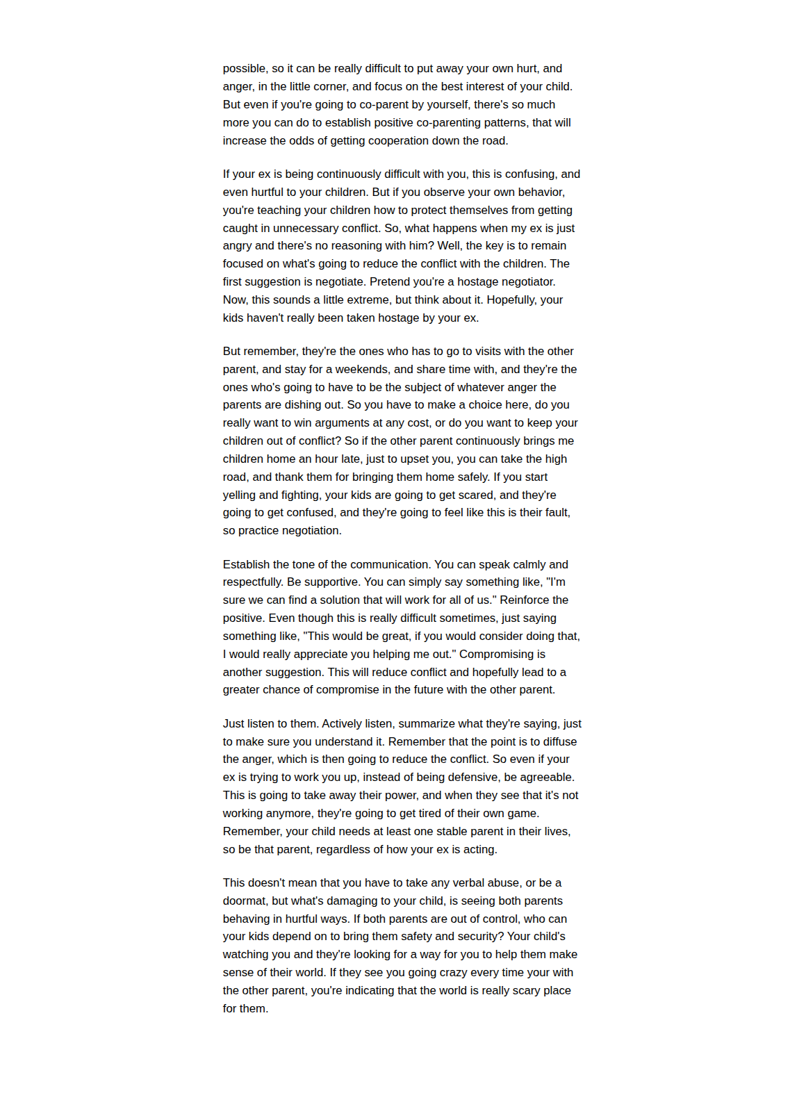possible, so it can be really difficult to put away your own hurt, and anger, in the little corner, and focus on the best interest of your child. But even if you're going to co-parent by yourself, there's so much more you can do to establish positive co-parenting patterns, that will increase the odds of getting cooperation down the road.
If your ex is being continuously difficult with you, this is confusing, and even hurtful to your children. But if you observe your own behavior, you're teaching your children how to protect themselves from getting caught in unnecessary conflict. So, what happens when my ex is just angry and there's no reasoning with him? Well, the key is to remain focused on what's going to reduce the conflict with the children. The first suggestion is negotiate. Pretend you're a hostage negotiator. Now, this sounds a little extreme, but think about it. Hopefully, your kids haven't really been taken hostage by your ex.
But remember, they're the ones who has to go to visits with the other parent, and stay for a weekends, and share time with, and they're the ones who's going to have to be the subject of whatever anger the parents are dishing out. So you have to make a choice here, do you really want to win arguments at any cost, or do you want to keep your children out of conflict? So if the other parent continuously brings me children home an hour late, just to upset you, you can take the high road, and thank them for bringing them home safely. If you start yelling and fighting, your kids are going to get scared, and they're going to get confused, and they're going to feel like this is their fault, so practice negotiation.
Establish the tone of the communication. You can speak calmly and respectfully. Be supportive. You can simply say something like, "I'm sure we can find a solution that will work for all of us." Reinforce the positive. Even though this is really difficult sometimes, just saying something like, "This would be great, if you would consider doing that, I would really appreciate you helping me out." Compromising is another suggestion. This will reduce conflict and hopefully lead to a greater chance of compromise in the future with the other parent.
Just listen to them. Actively listen, summarize what they're saying, just to make sure you understand it. Remember that the point is to diffuse the anger, which is then going to reduce the conflict. So even if your ex is trying to work you up, instead of being defensive, be agreeable. This is going to take away their power, and when they see that it's not working anymore, they're going to get tired of their own game. Remember, your child needs at least one stable parent in their lives, so be that parent, regardless of how your ex is acting.
This doesn't mean that you have to take any verbal abuse, or be a doormat, but what's damaging to your child, is seeing both parents behaving in hurtful ways. If both parents are out of control, who can your kids depend on to bring them safety and security? Your child's watching you and they're looking for a way for you to help them make sense of their world. If they see you going crazy every time your with the other parent, you're indicating that the world is really scary place for them.